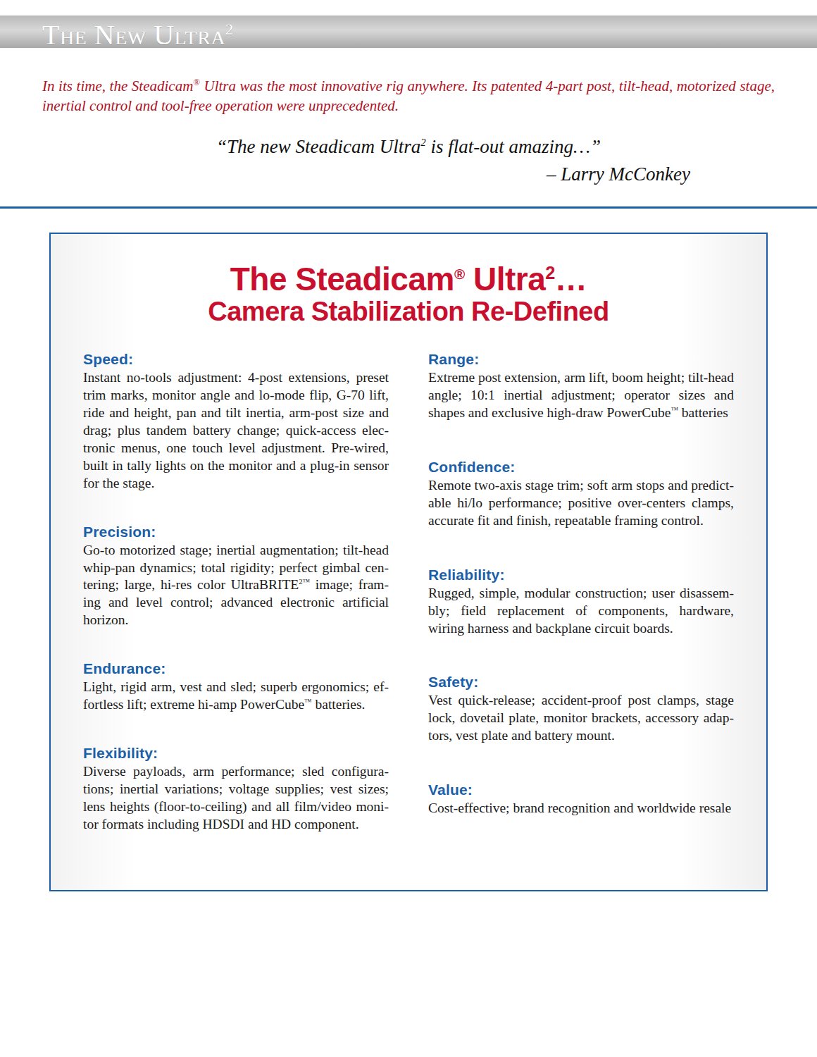The New Ultra2
In its time, the Steadicam® Ultra was the most innovative rig anywhere. Its patented 4-part post, tilt-head, motorized stage, inertial control and tool-free operation were unprecedented.
“The new Steadicam Ultra2 is flat-out amazing…”
– Larry McConkey
The Steadicam® Ultra2… Camera Stabilization Re-Defined
Speed:
Instant no-tools adjustment: 4-post extensions, preset trim marks, monitor angle and lo-mode flip, G-70 lift, ride and height, pan and tilt inertia, arm-post size and drag; plus tandem battery change; quick-access electronic menus, one touch level adjustment. Pre-wired, built in tally lights on the monitor and a plug-in sensor for the stage.
Precision:
Go-to motorized stage; inertial augmentation; tilt-head whip-pan dynamics; total rigidity; perfect gimbal centering; large, hi-res color UltraBRITE2™ image; framing and level control; advanced electronic artificial horizon.
Endurance:
Light, rigid arm, vest and sled; superb ergonomics; effortless lift; extreme hi-amp PowerCube™ batteries.
Flexibility:
Diverse payloads, arm performance; sled configurations; inertial variations; voltage supplies; vest sizes; lens heights (floor-to-ceiling) and all film/video monitor formats including HDSDI and HD component.
Range:
Extreme post extension, arm lift, boom height; tilt-head angle; 10:1 inertial adjustment; operator sizes and shapes and exclusive high-draw PowerCube™ batteries
Confidence:
Remote two-axis stage trim; soft arm stops and predictable hi/lo performance; positive over-centers clamps, accurate fit and finish, repeatable framing control.
Reliability:
Rugged, simple, modular construction; user disassembly; field replacement of components, hardware, wiring harness and backplane circuit boards.
Safety:
Vest quick-release; accident-proof post clamps, stage lock, dovetail plate, monitor brackets, accessory adaptors, vest plate and battery mount.
Value:
Cost-effective; brand recognition and worldwide resale